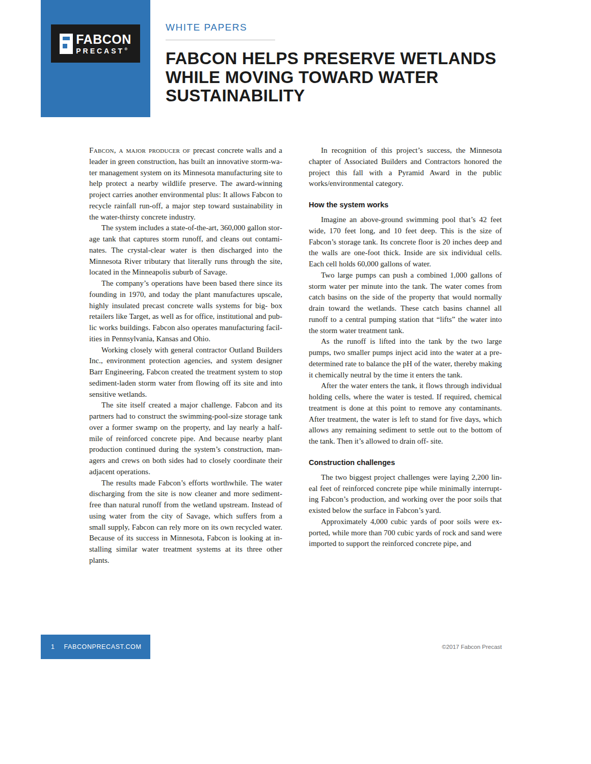FABCON PRECAST®
WHITE PAPERS
Fabcon Helps Preserve Wetlands While Moving Toward Water Sustainability
Fabcon, a major producer of precast concrete walls and a leader in green construction, has built an innovative storm-water management system on its Minnesota manufacturing site to help protect a nearby wildlife preserve. The award-winning project carries another environmental plus: It allows Fabcon to recycle rainfall run-off, a major step toward sustainability in the water-thirsty concrete industry.
The system includes a state-of-the-art, 360,000 gallon storage tank that captures storm runoff, and cleans out contaminates. The crystal-clear water is then discharged into the Minnesota River tributary that literally runs through the site, located in the Minneapolis suburb of Savage.
The company’s operations have been based there since its founding in 1970, and today the plant manufactures upscale, highly insulated precast concrete walls systems for big- box retailers like Target, as well as for office, institutional and public works buildings. Fabcon also operates manufacturing facilities in Pennsylvania, Kansas and Ohio.
Working closely with general contractor Outland Builders Inc., environment protection agencies, and system designer Barr Engineering, Fabcon created the treatment system to stop sediment-laden storm water from flowing off its site and into sensitive wetlands.
The site itself created a major challenge. Fabcon and its partners had to construct the swimming-pool-size storage tank over a former swamp on the property, and lay nearly a half-mile of reinforced concrete pipe. And because nearby plant production continued during the system’s construction, managers and crews on both sides had to closely coordinate their adjacent operations.
The results made Fabcon’s efforts worthwhile. The water discharging from the site is now cleaner and more sediment-free than natural runoff from the wetland upstream. Instead of using water from the city of Savage, which suffers from a small supply, Fabcon can rely more on its own recycled water. Because of its success in Minnesota, Fabcon is looking at installing similar water treatment systems at its three other plants.
In recognition of this project’s success, the Minnesota chapter of Associated Builders and Contractors honored the project this fall with a Pyramid Award in the public works/environmental category.
How the system works
Imagine an above-ground swimming pool that’s 42 feet wide, 170 feet long, and 10 feet deep. This is the size of Fabcon’s storage tank. Its concrete floor is 20 inches deep and the walls are one-foot thick. Inside are six individual cells. Each cell holds 60,000 gallons of water.
Two large pumps can push a combined 1,000 gallons of storm water per minute into the tank. The water comes from catch basins on the side of the property that would normally drain toward the wetlands. These catch basins channel all runoff to a central pumping station that “lifts” the water into the storm water treatment tank.
As the runoff is lifted into the tank by the two large pumps, two smaller pumps inject acid into the water at a predetermined rate to balance the pH of the water, thereby making it chemically neutral by the time it enters the tank.
After the water enters the tank, it flows through individual holding cells, where the water is tested. If required, chemical treatment is done at this point to remove any contaminants. After treatment, the water is left to stand for five days, which allows any remaining sediment to settle out to the bottom of the tank. Then it’s allowed to drain off- site.
Construction challenges
The two biggest project challenges were laying 2,200 lineal feet of reinforced concrete pipe while minimally interrupting Fabcon’s production, and working over the poor soils that existed below the surface in Fabcon’s yard.
Approximately 4,000 cubic yards of poor soils were exported, while more than 700 cubic yards of rock and sand were imported to support the reinforced concrete pipe, and
1 FABCONPRECAST.COM
©2017 Fabcon Precast